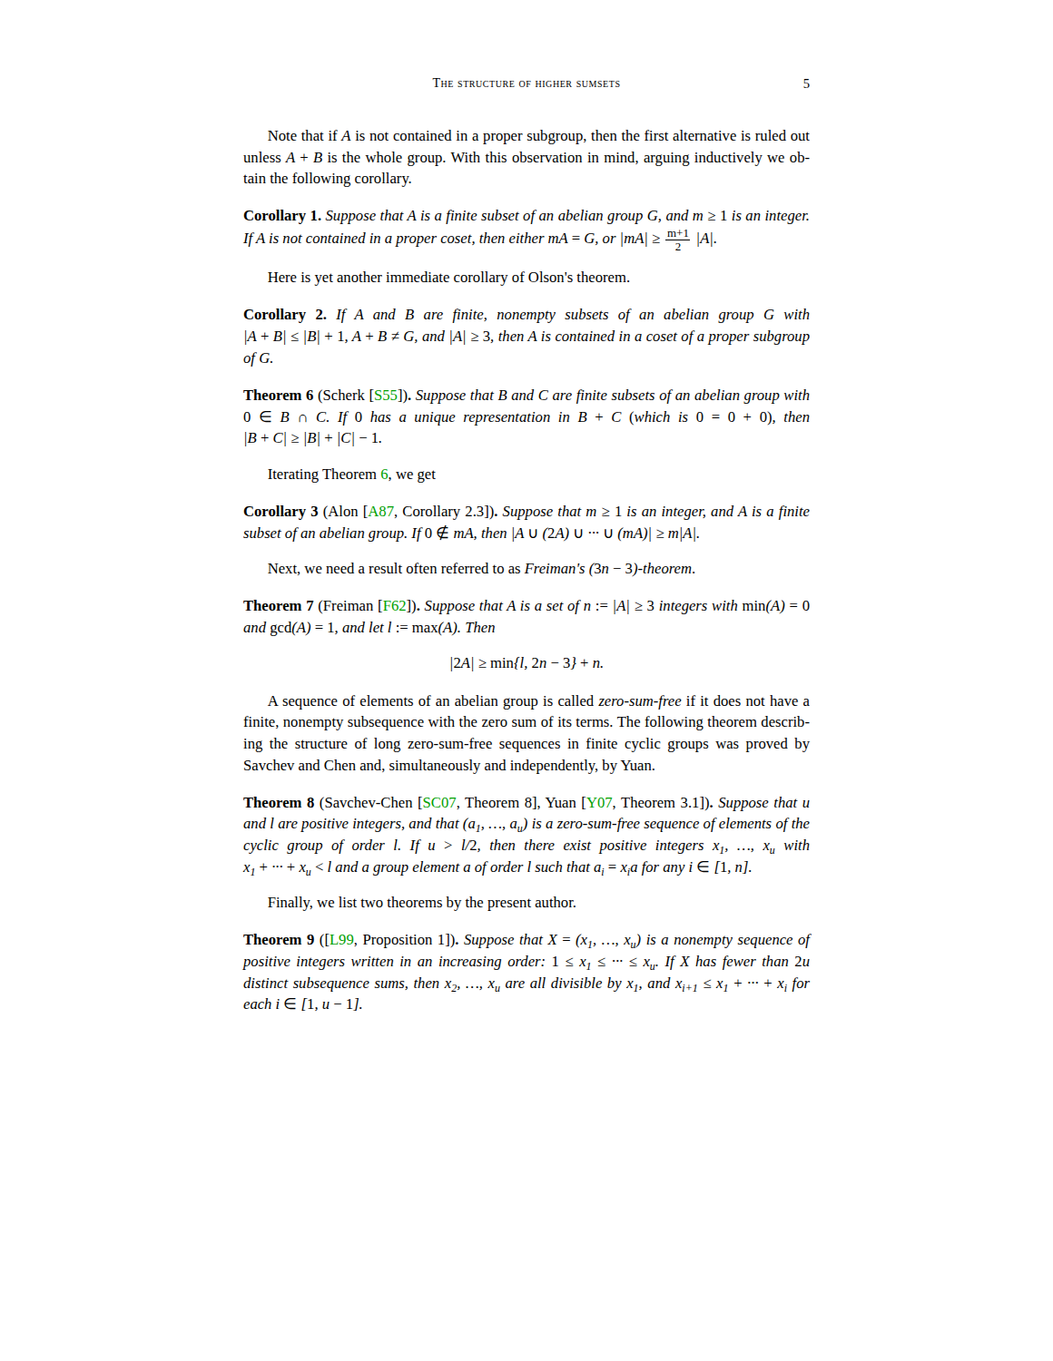The structure of higher sumsets 5
Note that if A is not contained in a proper subgroup, then the first alternative is ruled out unless A + B is the whole group. With this observation in mind, arguing inductively we obtain the following corollary.
Corollary 1. Suppose that A is a finite subset of an abelian group G, and m ≥ 1 is an integer. If A is not contained in a proper coset, then either mA = G, or |mA| ≥ m+12 |A|.
Here is yet another immediate corollary of Olson's theorem.
Corollary 2. If A and B are finite, nonempty subsets of an abelian group G with |A + B| ≤ |B| + 1, A + B ≠ G, and |A| ≥ 3, then A is contained in a coset of a proper subgroup of G.
Theorem 6 (Scherk [S55]). Suppose that B and C are finite subsets of an abelian group with 0 ∈ B ∩ C. If 0 has a unique representation in B + C (which is 0 = 0 + 0), then |B + C| ≥ |B| + |C| − 1.
Iterating Theorem 6, we get
Corollary 3 (Alon [A87, Corollary 2.3]). Suppose that m ≥ 1 is an integer, and A is a finite subset of an abelian group. If 0 ∉ mA, then |A ∪ (2 A) ∪ ··· ∪ (mA)| ≥ m|A|.
Next, we need a result often referred to as Freiman's (3n − 3)-theorem.
Theorem 7 (Freiman [F62]). Suppose that A is a set of n := |A| ≥ 3 integers with min(A) = 0 and gcd(A) = 1, and let l := max(A). Then
|2 A| ≥ min{l, 2n − 3} + n.
A sequence of elements of an abelian group is called zero-sum-free if it does not have a finite, nonempty subsequence with the zero sum of its terms. The following theorem describing the structure of long zero-sum-free sequences in finite cyclic groups was proved by Savchev and Chen and, simultaneously and independently, by Yuan.
Theorem 8 (Savchev-Chen [SC07, Theorem 8], Yuan [Y07, Theorem 3.1]). Suppose that u and l are positive integers, and that (a1, …, au) is a zero-sum-free sequence of elements of the cyclic group of order l. If u > l/2, then there exist positive integers x1, …, xu with x1 + ··· + xu < l and a group element a of order l such that ai = xia for any i ∈ [1, n].
Finally, we list two theorems by the present author.
Theorem 9 ([L99, Proposition 1]). Suppose that X = (x1, …, xu) is a nonempty sequence of positive integers written in an increasing order: 1 ≤ x1 ≤ ··· ≤ xu. If X has fewer than 2u distinct subsequence sums, then x2, …, xu are all divisible by x1, and xi+1 ≤ x1 + ··· + xi for each i ∈ [1, u − 1].